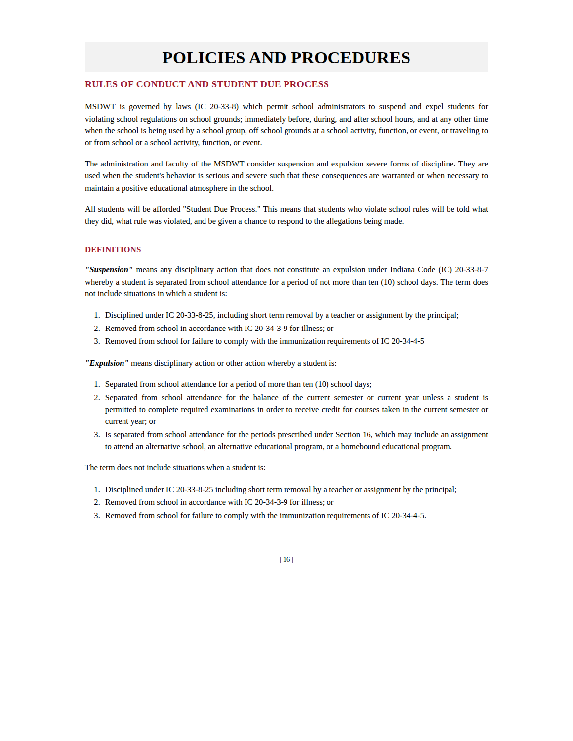POLICIES AND PROCEDURES
RULES OF CONDUCT AND STUDENT DUE PROCESS
MSDWT is governed by laws (IC 20-33-8) which permit school administrators to suspend and expel students for violating school regulations on school grounds; immediately before, during, and after school hours, and at any other time when the school is being used by a school group, off school grounds at a school activity, function, or event, or traveling to or from school or a school activity, function, or event.
The administration and faculty of the MSDWT consider suspension and expulsion severe forms of discipline. They are used when the student's behavior is serious and severe such that these consequences are warranted or when necessary to maintain a positive educational atmosphere in the school.
All students will be afforded "Student Due Process." This means that students who violate school rules will be told what they did, what rule was violated, and be given a chance to respond to the allegations being made.
DEFINITIONS
"Suspension" means any disciplinary action that does not constitute an expulsion under Indiana Code (IC) 20-33-8-7 whereby a student is separated from school attendance for a period of not more than ten (10) school days. The term does not include situations in which a student is:
Disciplined under IC 20-33-8-25, including short term removal by a teacher or assignment by the principal;
Removed from school in accordance with IC 20-34-3-9 for illness; or
Removed from school for failure to comply with the immunization requirements of IC 20-34-4-5
"Expulsion" means disciplinary action or other action whereby a student is:
Separated from school attendance for a period of more than ten (10) school days;
Separated from school attendance for the balance of the current semester or current year unless a student is permitted to complete required examinations in order to receive credit for courses taken in the current semester or current year; or
Is separated from school attendance for the periods prescribed under Section 16, which may include an assignment to attend an alternative school, an alternative educational program, or a homebound educational program.
The term does not include situations when a student is:
Disciplined under IC 20-33-8-25 including short term removal by a teacher or assignment by the principal;
Removed from school in accordance with IC 20-34-3-9 for illness; or
Removed from school for failure to comply with the immunization requirements of IC 20-34-4-5.
| 16 |